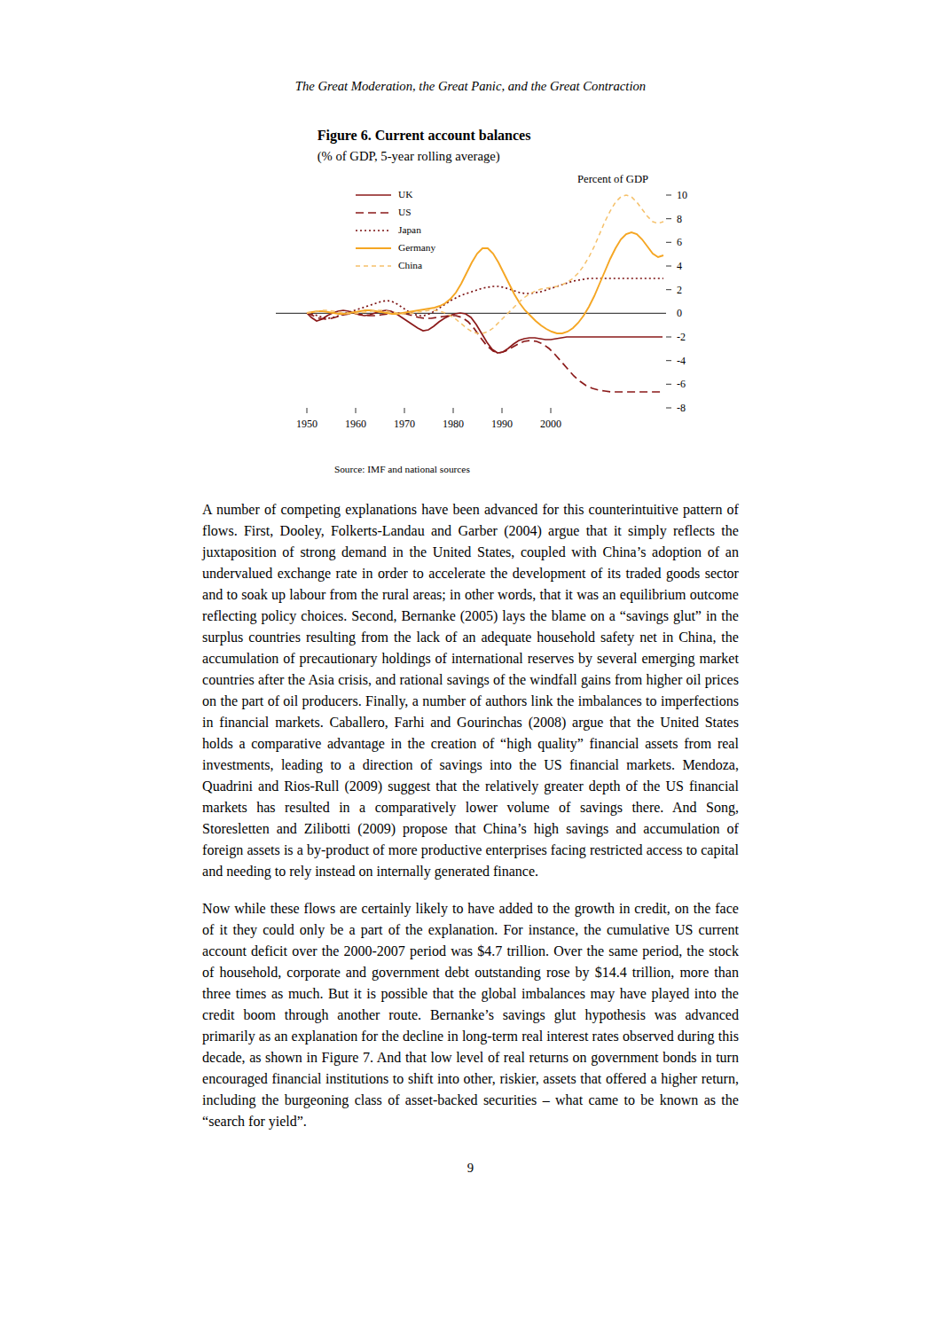The Great Moderation, the Great Panic, and the Great Contraction
Figure 6. Current account balances
(% of GDP, 5-year rolling average)
Percent of GDP UK US Japan Germany China 10 8 6 4 2 0 -2 -4 -6 -8 1950 1960 1970 1980 1990 2000
Source: IMF and national sources
A number of competing explanations have been advanced for this counterintuitive pattern of flows. First, Dooley, Folkerts-Landau and Garber (2004) argue that it simply reflects the juxtaposition of strong demand in the United States, coupled with China’s adoption of an undervalued exchange rate in order to accelerate the development of its traded goods sector and to soak up labour from the rural areas; in other words, that it was an equilibrium outcome reflecting policy choices. Second, Bernanke (2005) lays the blame on a “savings glut” in the surplus countries resulting from the lack of an adequate household safety net in China, the accumulation of precautionary holdings of international reserves by several emerging market countries after the Asia crisis, and rational savings of the windfall gains from higher oil prices on the part of oil producers. Finally, a number of authors link the imbalances to imperfections in financial markets. Caballero, Farhi and Gourinchas (2008) argue that the United States holds a comparative advantage in the creation of “high quality” financial assets from real investments, leading to a direction of savings into the US financial markets. Mendoza, Quadrini and Rios-Rull (2009) suggest that the relatively greater depth of the US financial markets has resulted in a comparatively lower volume of savings there. And Song, Storesletten and Zilibotti (2009) propose that China’s high savings and accumulation of foreign assets is a by-product of more productive enterprises facing restricted access to capital and needing to rely instead on internally generated finance.
Now while these flows are certainly likely to have added to the growth in credit, on the face of it they could only be a part of the explanation. For instance, the cumulative US current account deficit over the 2000-2007 period was $4.7 trillion. Over the same period, the stock of household, corporate and government debt outstanding rose by $14.4 trillion, more than three times as much. But it is possible that the global imbalances may have played into the credit boom through another route. Bernanke’s savings glut hypothesis was advanced primarily as an explanation for the decline in long-term real interest rates observed during this decade, as shown in Figure 7. And that low level of real returns on government bonds in turn encouraged financial institutions to shift into other, riskier, assets that offered a higher return, including the burgeoning class of asset-backed securities – what came to be known as the “search for yield”.
9